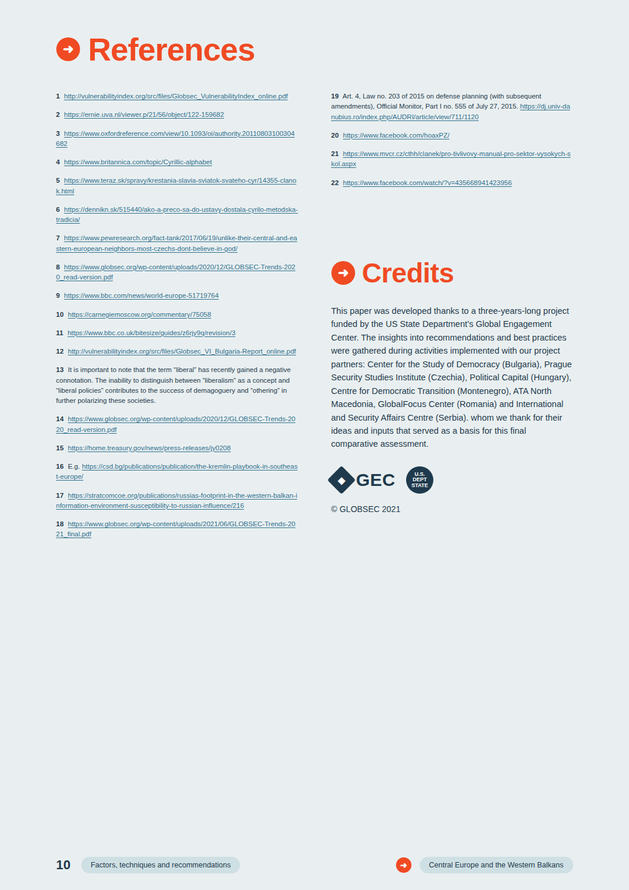➜References
1 http://vulnerabilityindex.org/src/files/Globsec_VulnerabilityIndex_online.pdf
2 https://ernie.uva.nl/viewer.p/21/56/object/122-159682
3 https://www.oxfordreference.com/view/10.1093/oi/authority.20110803100304682
4 https://www.britannica.com/topic/Cyrillic-alphabet
5 https://www.teraz.sk/spravy/krestania-slavia-sviatok-svateho-cyr/14355-clanok.html
6 https://dennikn.sk/515440/ako-a-preco-sa-do-ustavy-dostala-cyrilo-metodska-tradicia/
7 https://www.pewresearch.org/fact-tank/2017/06/19/unlike-their-central-and-eastern-european-neighbors-most-czechs-dont-believe-in-god/
8 https://www.globsec.org/wp-content/uploads/2020/12/GLOBSEC-Trends-2020_read-version.pdf
9 https://www.bbc.com/news/world-europe-51719764
10 https://carnegiemoscow.org/commentary/75058
11 https://www.bbc.co.uk/bitesize/guides/z6rjy9q/revision/3
12 http://vulnerabilityindex.org/src/files/Globsec_VI_Bulgaria-Report_online.pdf
13 It is important to note that the term “liberal” has recently gained a negative connotation. The inability to distinguish between “liberalism” as a concept and “liberal policies” contributes to the success of demagoguery and “othering” in further polarizing these societies.
14 https://www.globsec.org/wp-content/uploads/2020/12/GLOBSEC-Trends-2020_read-version.pdf
15 https://home.treasury.gov/news/press-releases/jy0208
16 E.g. https://csd.bg/publications/publication/the-kremlin-playbook-in-southeast-europe/
17 https://stratcomcoe.org/publications/russias-footprint-in-the-western-balkan-information-environment-susceptibility-to-russian-influence/216
18 https://www.globsec.org/wp-content/uploads/2021/06/GLOBSEC-Trends-2021_final.pdf
19 Art. 4, Law no. 203 of 2015 on defense planning (with subsequent amendments), Official Monitor, Part I no. 555 of July 27, 2015. https://dj.univ-danubius.ro/index.php/AUDRI/article/view/711/1120
20 https://www.facebook.com/hoaxPZ/
21 https://www.mvcr.cz/cthh/clanek/pro-tivlivovy-manual-pro-sektor-vysokych-skol.aspx
22 https://www.facebook.com/watch/?v=435668941423956
➜Credits
This paper was developed thanks to a three-years-long project funded by the US State Department’s Global Engagement Center. The insights into recommendations and best practices were gathered during activities implemented with our project partners: Center for the Study of Democracy (Bulgaria), Prague Security Studies Institute (Czechia), Political Capital (Hungary), Centre for Democratic Transition (Montenegro), ATA North Macedonia, GlobalFocus Center (Romania) and International and Security Affairs Centre (Serbia). whom we thank for their ideas and inputs that served as a basis for this final comparative assessment.
◆ GEC
U.S.
DEPT
STATE
© GLOBSEC 2021
10 Factors, techniques and recommendations ➜ Central Europe and the Western Balkans